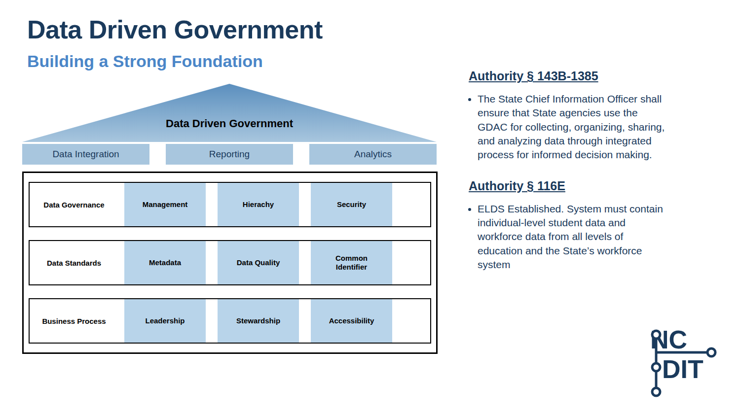Data Driven Government
Building a Strong Foundation
Data Driven Government
Data Integration
Reporting
Analytics
Data Governance
Management
Hierachy
Security
Data Standards
Metadata
Data Quality
Common
Identifier
Business Process
Leadership
Stewardship
Accessibility
Authority § 143B-1385
The State Chief Information Officer shall ensure that State agencies use the GDAC for collecting, organizing, sharing, and analyzing data through integrated process for informed decision making.
Authority § 116E
ELDS Established. System must contain individual-level student data and workforce data from all levels of education and the State’s workforce system
NC DIT